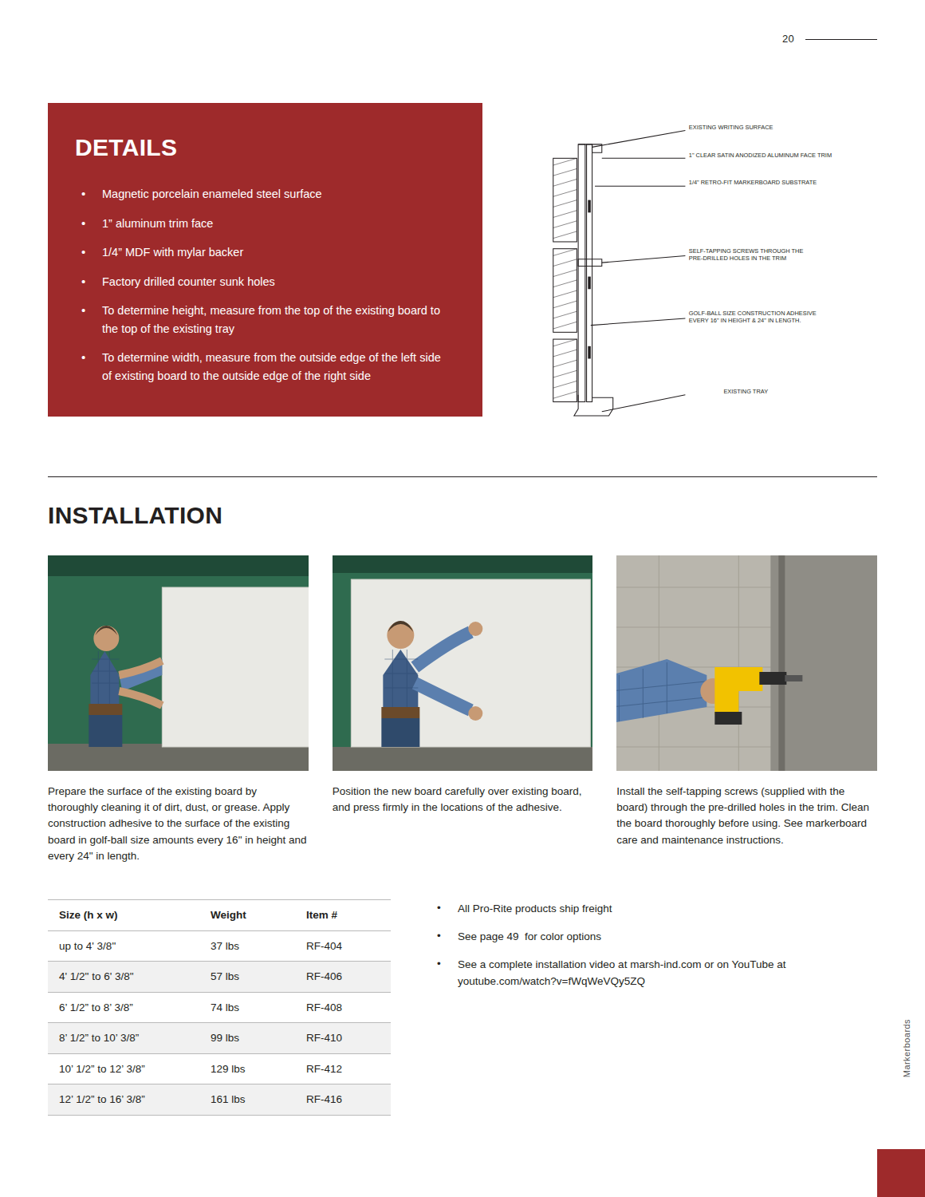20
DETAILS
Magnetic porcelain enameled steel surface
1” aluminum trim face
1/4” MDF with mylar backer
Factory drilled counter sunk holes
To determine height, measure from the top of the existing board to the top of the existing tray
To determine width, measure from the outside edge of the left side of existing board to the outside edge of the right side
EXISTING WRITING SURFACE 1" CLEAR SATIN ANODIZED ALUMINUM FACE TRIM 1/4" RETRO-FIT MARKERBOARD SUBSTRATE SELF-TAPPING SCREWS THROUGH THE PRE-DRILLED HOLES IN THE TRIM GOLF-BALL SIZE CONSTRUCTION ADHESIVE EVERY 16" IN HEIGHT & 24" IN LENGTH. EXISTING TRAY
INSTALLATION
Prepare the surface of the existing board by thoroughly cleaning it of dirt, dust, or grease. Apply construction adhesive to the surface of the existing board in golf-ball size amounts every 16" in height and every 24" in length.
Position the new board carefully over existing board, and press firmly in the locations of the adhesive.
Install the self-tapping screws (supplied with the board) through the pre-drilled holes in the trim. Clean the board thoroughly before using. See markerboard care and maintenance instructions.
| Size (h x w) | Weight | Item # |
| --- | --- | --- |
| up to 4' 3/8" | 37 lbs | RF-404 |
| 4' 1/2" to 6' 3/8" | 57 lbs | RF-406 |
| 6’ 1/2” to 8’ 3/8” | 74 lbs | RF-408 |
| 8’ 1/2” to 10’ 3/8” | 99 lbs | RF-410 |
| 10’ 1/2” to 12’ 3/8” | 129 lbs | RF-412 |
| 12’ 1/2” to 16’ 3/8” | 161 lbs | RF-416 |
All Pro-Rite products ship freight
See page 49 for color options
See a complete installation video at marsh-ind.com or on YouTube at youtube.com/watch?v=fWqWeVQy5ZQ
Markerboards